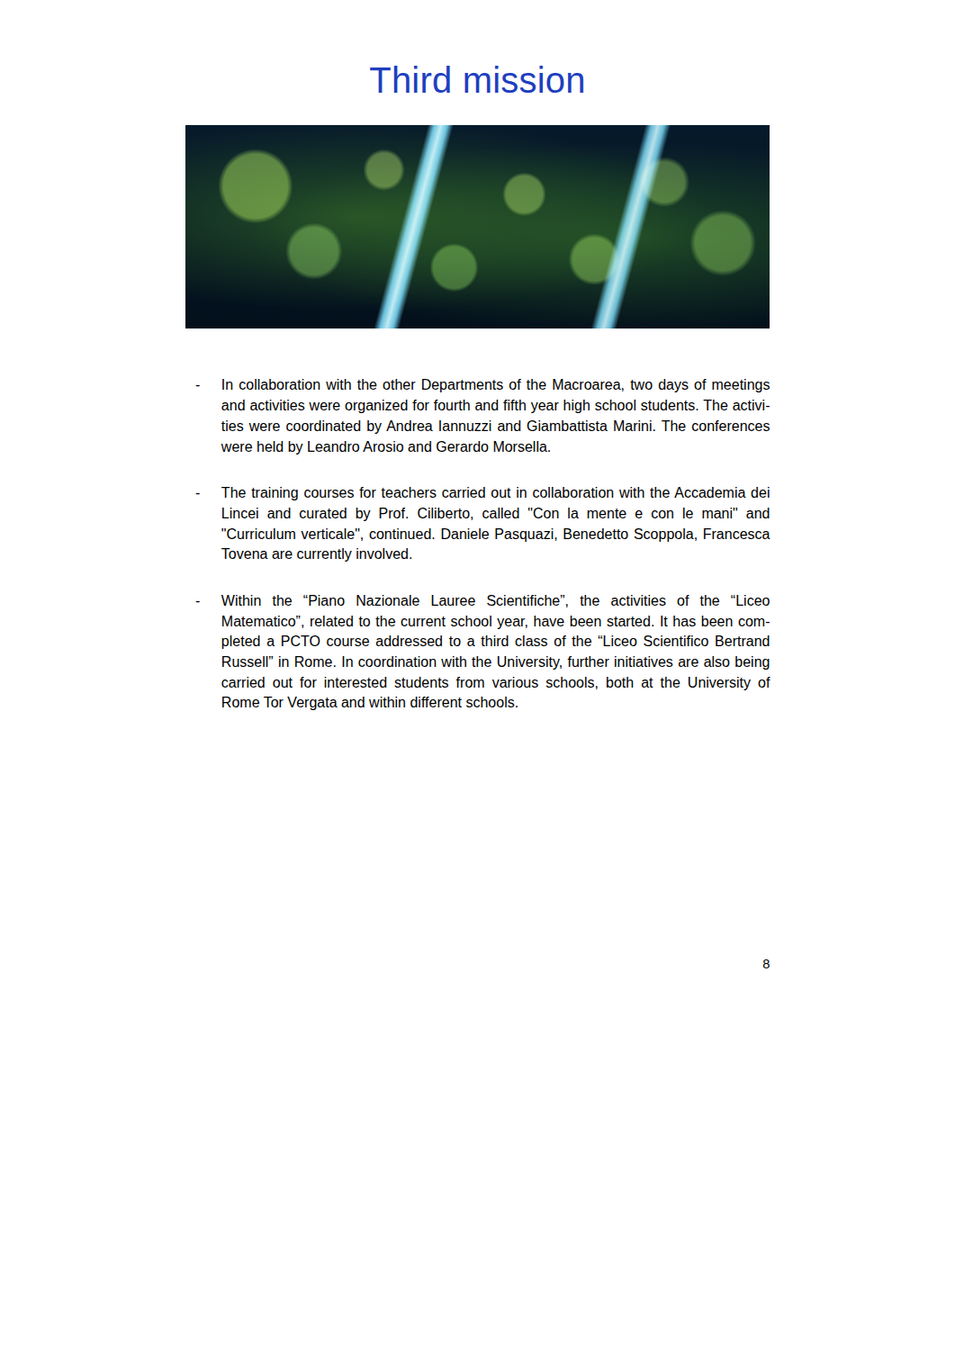Third mission
In collaboration with the other Departments of the Macroarea, two days of meetings and activities were organized for fourth and fifth year high school students. The activities were coordinated by Andrea Iannuzzi and Giambattista Marini. The conferences were held by Leandro Arosio and Gerardo Morsella.
The training courses for teachers carried out in collaboration with the Accademia dei Lincei and curated by Prof. Ciliberto, called "Con la mente e con le mani" and "Curriculum verticale", continued. Daniele Pasquazi, Benedetto Scoppola, Francesca Tovena are currently involved.
Within the “Piano Nazionale Lauree Scientifiche”, the activities of the “Liceo Matematico”, related to the current school year, have been started. It has been completed a PCTO course addressed to a third class of the “Liceo Scientifico Bertrand Russell” in Rome. In coordination with the University, further initiatives are also being carried out for interested students from various schools, both at the University of Rome Tor Vergata and within different schools.
8